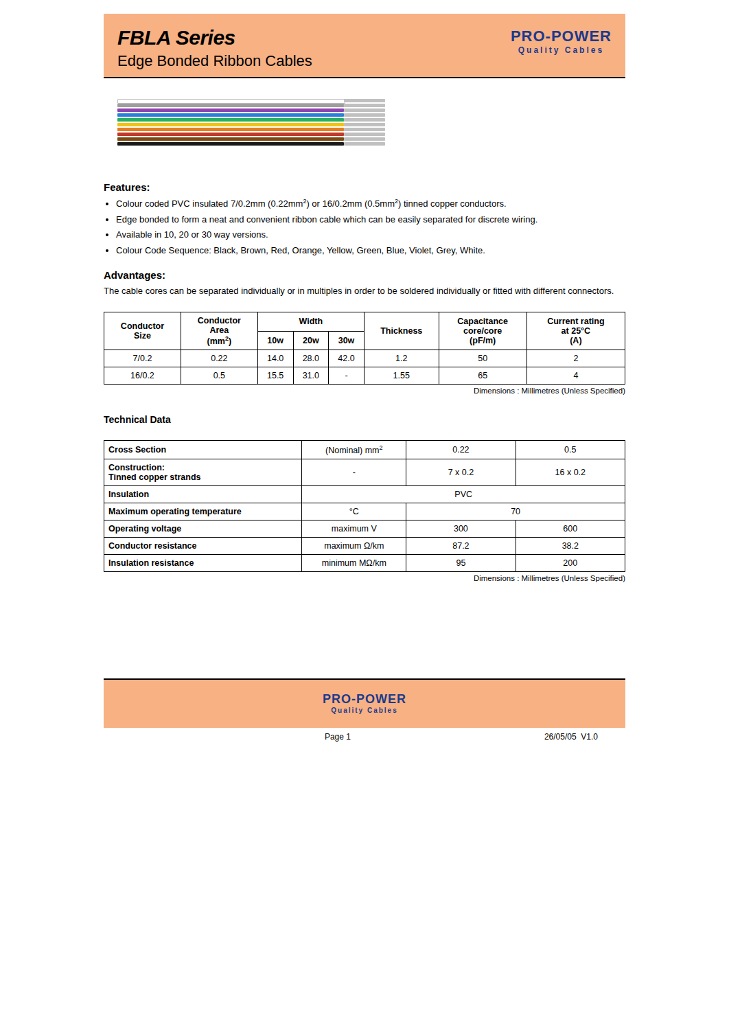FBLA Series
Edge Bonded Ribbon Cables
PRO-POWER
Quality Cables
Features:
Colour coded PVC insulated 7/0.2mm (0.22mm2) or 16/0.2mm (0.5mm2) tinned copper conductors.
Edge bonded to form a neat and convenient ribbon cable which can be easily separated for discrete wiring.
Available in 10, 20 or 30 way versions.
Colour Code Sequence: Black, Brown, Red, Orange, Yellow, Green, Blue, Violet, Grey, White.
Advantages:
The cable cores can be separated individually or in multiples in order to be soldered individually or fitted with different connectors.
| Conductor Size | Conductor Area (mm 2 ) | Width | Thickness | Capacitance core/core (pF/m) | Current rating at 25°C (A) |
| --- | --- | --- | --- | --- | --- |
| 10w | 20w | 30w |
| 7/0.2 | 0.22 | 14.0 | 28.0 | 42.0 | 1.2 | 50 | 2 |
| 16/0.2 | 0.5 | 15.5 | 31.0 | - | 1.55 | 65 | 4 |
Dimensions : Millimetres (Unless Specified)
Technical Data
| Cross Section | (Nominal) mm 2 | 0.22 | 0.5 |
| Construction: Tinned copper strands | - | 7 x 0.2 | 16 x 0.2 |
| Insulation | PVC |
| Maximum operating temperature | °C | 70 |
| Operating voltage | maximum V | 300 | 600 |
| Conductor resistance | maximum Ω/km | 87.2 | 38.2 |
| Insulation resistance | minimum MΩ/km | 95 | 200 |
Dimensions : Millimetres (Unless Specified)
PRO-POWER
Quality Cables
Page 1
26/05/05 V1.0